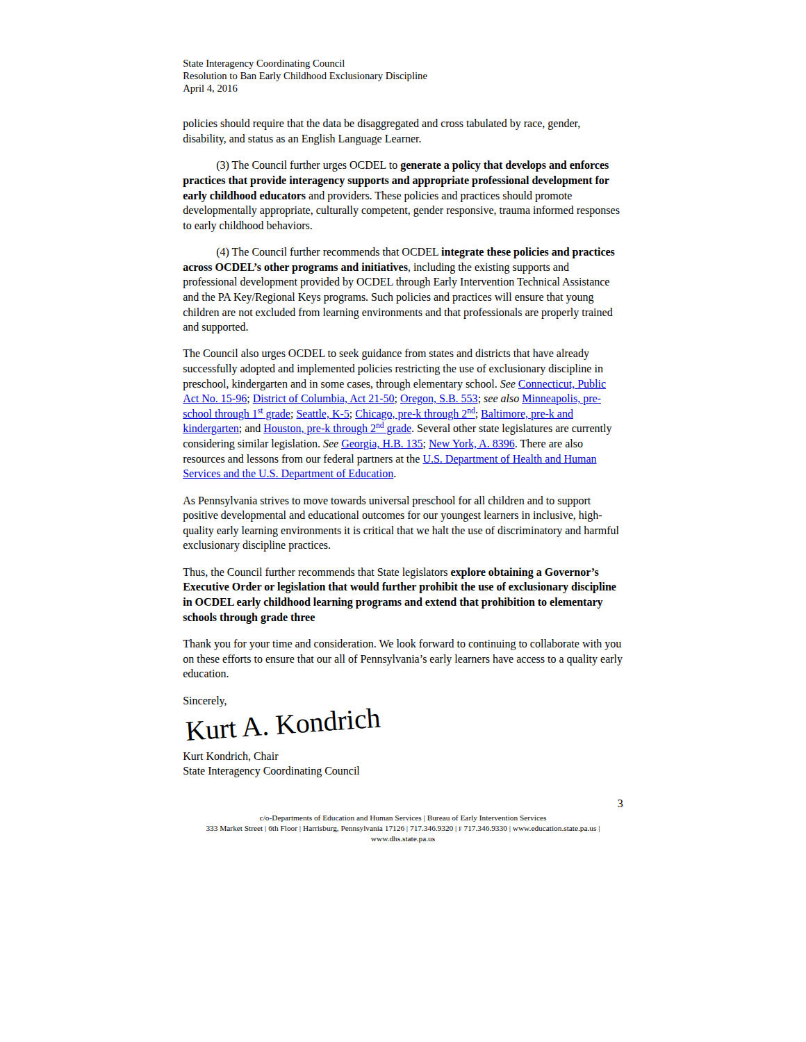State Interagency Coordinating Council
Resolution to Ban Early Childhood Exclusionary Discipline
April 4, 2016
policies should require that the data be disaggregated and cross tabulated by race, gender, disability, and status as an English Language Learner.
(3) The Council further urges OCDEL to generate a policy that develops and enforces practices that provide interagency supports and appropriate professional development for early childhood educators and providers. These policies and practices should promote developmentally appropriate, culturally competent, gender responsive, trauma informed responses to early childhood behaviors.
(4) The Council further recommends that OCDEL integrate these policies and practices across OCDEL’s other programs and initiatives, including the existing supports and professional development provided by OCDEL through Early Intervention Technical Assistance and the PA Key/Regional Keys programs. Such policies and practices will ensure that young children are not excluded from learning environments and that professionals are properly trained and supported.
The Council also urges OCDEL to seek guidance from states and districts that have already successfully adopted and implemented policies restricting the use of exclusionary discipline in preschool, kindergarten and in some cases, through elementary school. See Connecticut, Public Act No. 15-96; District of Columbia, Act 21-50; Oregon, S.B. 553; see also Minneapolis, pre-school through 1st grade; Seattle, K-5; Chicago, pre-k through 2nd; Baltimore, pre-k and kindergarten; and Houston, pre-k through 2nd grade. Several other state legislatures are currently considering similar legislation. See Georgia, H.B. 135; New York, A. 8396. There are also resources and lessons from our federal partners at the U.S. Department of Health and Human Services and the U.S. Department of Education.
As Pennsylvania strives to move towards universal preschool for all children and to support positive developmental and educational outcomes for our youngest learners in inclusive, high-quality early learning environments it is critical that we halt the use of discriminatory and harmful exclusionary discipline practices.
Thus, the Council further recommends that State legislators explore obtaining a Governor’s Executive Order or legislation that would further prohibit the use of exclusionary discipline in OCDEL early childhood learning programs and extend that prohibition to elementary schools through grade three
Thank you for your time and consideration. We look forward to continuing to collaborate with you on these efforts to ensure that our all of Pennsylvania’s early learners have access to a quality early education.
Sincerely,
Kurt A. Kondrich
Kurt Kondrich, Chair
State Interagency Coordinating Council
3
c/o-Departments of Education and Human Services | Bureau of Early Intervention Services
333 Market Street | 6th Floor | Harrisburg, Pennsylvania 17126 | 717.346.9320 | f 717.346.9330 | www.education.state.pa.us | www.dhs.state.pa.us